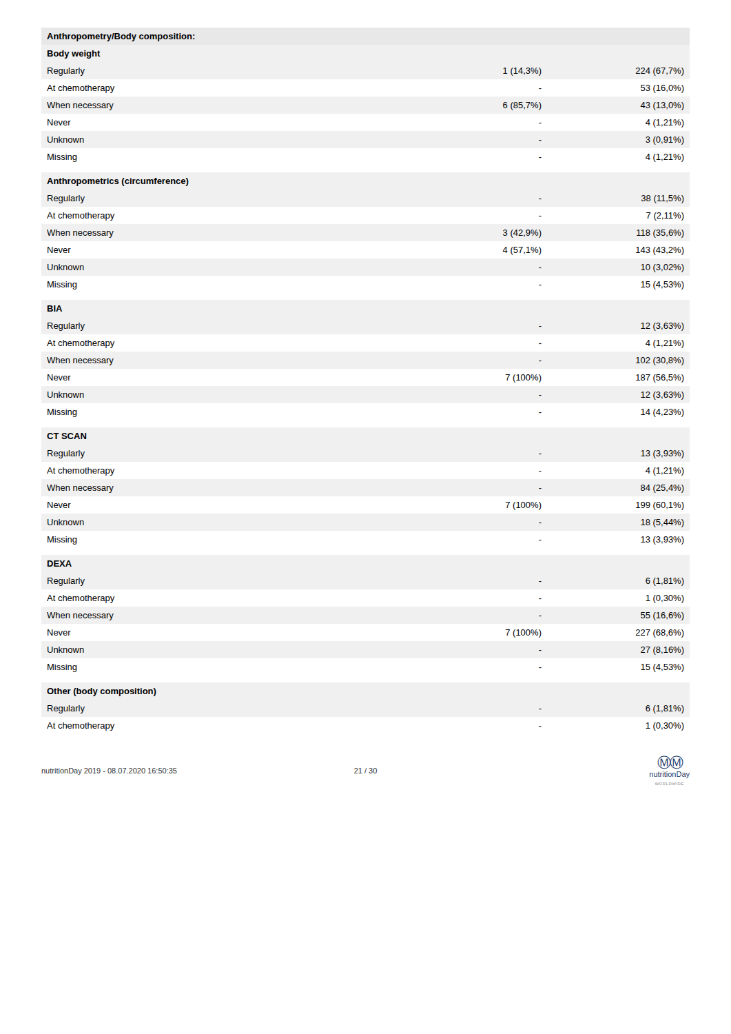| Anthropometry/Body composition: | | |
| Body weight | | |
| Regularly | 1 (14,3%) | 224 (67,7%) |
| At chemotherapy | - | 53 (16,0%) |
| When necessary | 6 (85,7%) | 43 (13,0%) |
| Never | - | 4 (1,21%) |
| Unknown | - | 3 (0,91%) |
| Missing | - | 4 (1,21%) |
| Anthropometrics (circumference) | | |
| Regularly | - | 38 (11,5%) |
| At chemotherapy | - | 7 (2,11%) |
| When necessary | 3 (42,9%) | 118 (35,6%) |
| Never | 4 (57,1%) | 143 (43,2%) |
| Unknown | - | 10 (3,02%) |
| Missing | - | 15 (4,53%) |
| BIA | | |
| Regularly | - | 12 (3,63%) |
| At chemotherapy | - | 4 (1,21%) |
| When necessary | - | 102 (30,8%) |
| Never | 7 (100%) | 187 (56,5%) |
| Unknown | - | 12 (3,63%) |
| Missing | - | 14 (4,23%) |
| CT SCAN | | |
| Regularly | - | 13 (3,93%) |
| At chemotherapy | - | 4 (1,21%) |
| When necessary | - | 84 (25,4%) |
| Never | 7 (100%) | 199 (60,1%) |
| Unknown | - | 18 (5,44%) |
| Missing | - | 13 (3,93%) |
| DEXA | | |
| Regularly | - | 6 (1,81%) |
| At chemotherapy | - | 1 (0,30%) |
| When necessary | - | 55 (16,6%) |
| Never | 7 (100%) | 227 (68,6%) |
| Unknown | - | 27 (8,16%) |
| Missing | - | 15 (4,53%) |
| Other (body composition) | | |
| Regularly | - | 6 (1,81%) |
| At chemotherapy | - | 1 (0,30%) |
nutritionDay 2019 - 08.07.2020 16:50:35
21 / 30
ⓂⓂ
nutritionDay
WORLDWIDE